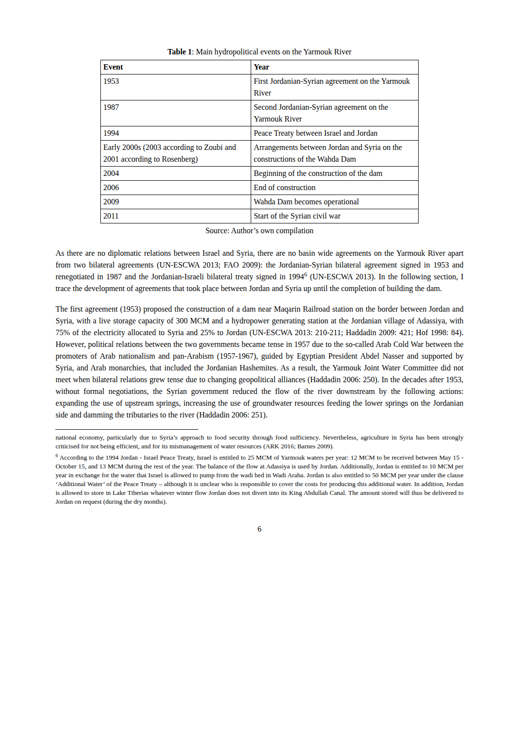Table 1: Main hydropolitical events on the Yarmouk River
| Event | Year |
| --- | --- |
| 1953 | First Jordanian-Syrian agreement on the Yarmouk River |
| 1987 | Second Jordanian-Syrian agreement on the Yarmouk River |
| 1994 | Peace Treaty between Israel and Jordan |
| Early 2000s (2003 according to Zoubi and 2001 according to Rosenberg) | Arrangements between Jordan and Syria on the constructions of the Wahda Dam |
| 2004 | Beginning of the construction of the dam |
| 2006 | End of construction |
| 2009 | Wahda Dam becomes operational |
| 2011 | Start of the Syrian civil war |
Source: Author’s own compilation
As there are no diplomatic relations between Israel and Syria, there are no basin wide agreements on the Yarmouk River apart from two bilateral agreements (UN-ESCWA 2013; FAO 2009): the Jordanian-Syrian bilateral agreement signed in 1953 and renegotiated in 1987 and the Jordanian-Israeli bilateral treaty signed in 19946 (UN-ESCWA 2013). In the following section, I trace the development of agreements that took place between Jordan and Syria up until the completion of building the dam.
The first agreement (1953) proposed the construction of a dam near Maqarin Railroad station on the border between Jordan and Syria, with a live storage capacity of 300 MCM and a hydropower generating station at the Jordanian village of Adassiya, with 75% of the electricity allocated to Syria and 25% to Jordan (UN-ESCWA 2013: 210-211; Haddadin 2009: 421; Hof 1998: 84). However, political relations between the two governments became tense in 1957 due to the so-called Arab Cold War between the promoters of Arab nationalism and pan-Arabism (1957-1967), guided by Egyptian President Abdel Nasser and supported by Syria, and Arab monarchies, that included the Jordanian Hashemites. As a result, the Yarmouk Joint Water Committee did not meet when bilateral relations grew tense due to changing geopolitical alliances (Haddadin 2006: 250). In the decades after 1953, without formal negotiations, the Syrian government reduced the flow of the river downstream by the following actions: expanding the use of upstream springs, increasing the use of groundwater resources feeding the lower springs on the Jordanian side and damming the tributaries to the river (Haddadin 2006: 251).
national economy, particularly due to Syria’s approach to food security through food sufficiency. Nevertheless, agriculture in Syria has been strongly criticised for not being efficient, and for its mismanagement of water resources (ARK 2016; Barnes 2009).
6 According to the 1994 Jordan - Israel Peace Treaty, Israel is entitled to 25 MCM of Yarmouk waters per year: 12 MCM to be received between May 15 - October 15, and 13 MCM during the rest of the year. The balance of the flow at Adassiya is used by Jordan. Additionally, Jordan is entitled to 10 MCM per year in exchange for the water that Israel is allowed to pump from the wadi bed in Wadi Araba. Jordan is also entitled to 50 MCM per year under the clause ‘Additional Water’ of the Peace Treaty – although it is unclear who is responsible to cover the costs for producing this additional water. In addition, Jordan is allowed to store in Lake Tiberias whatever winter flow Jordan does not divert into its King Abdullah Canal. The amount stored will thus be delivered to Jordan on request (during the dry months).
6